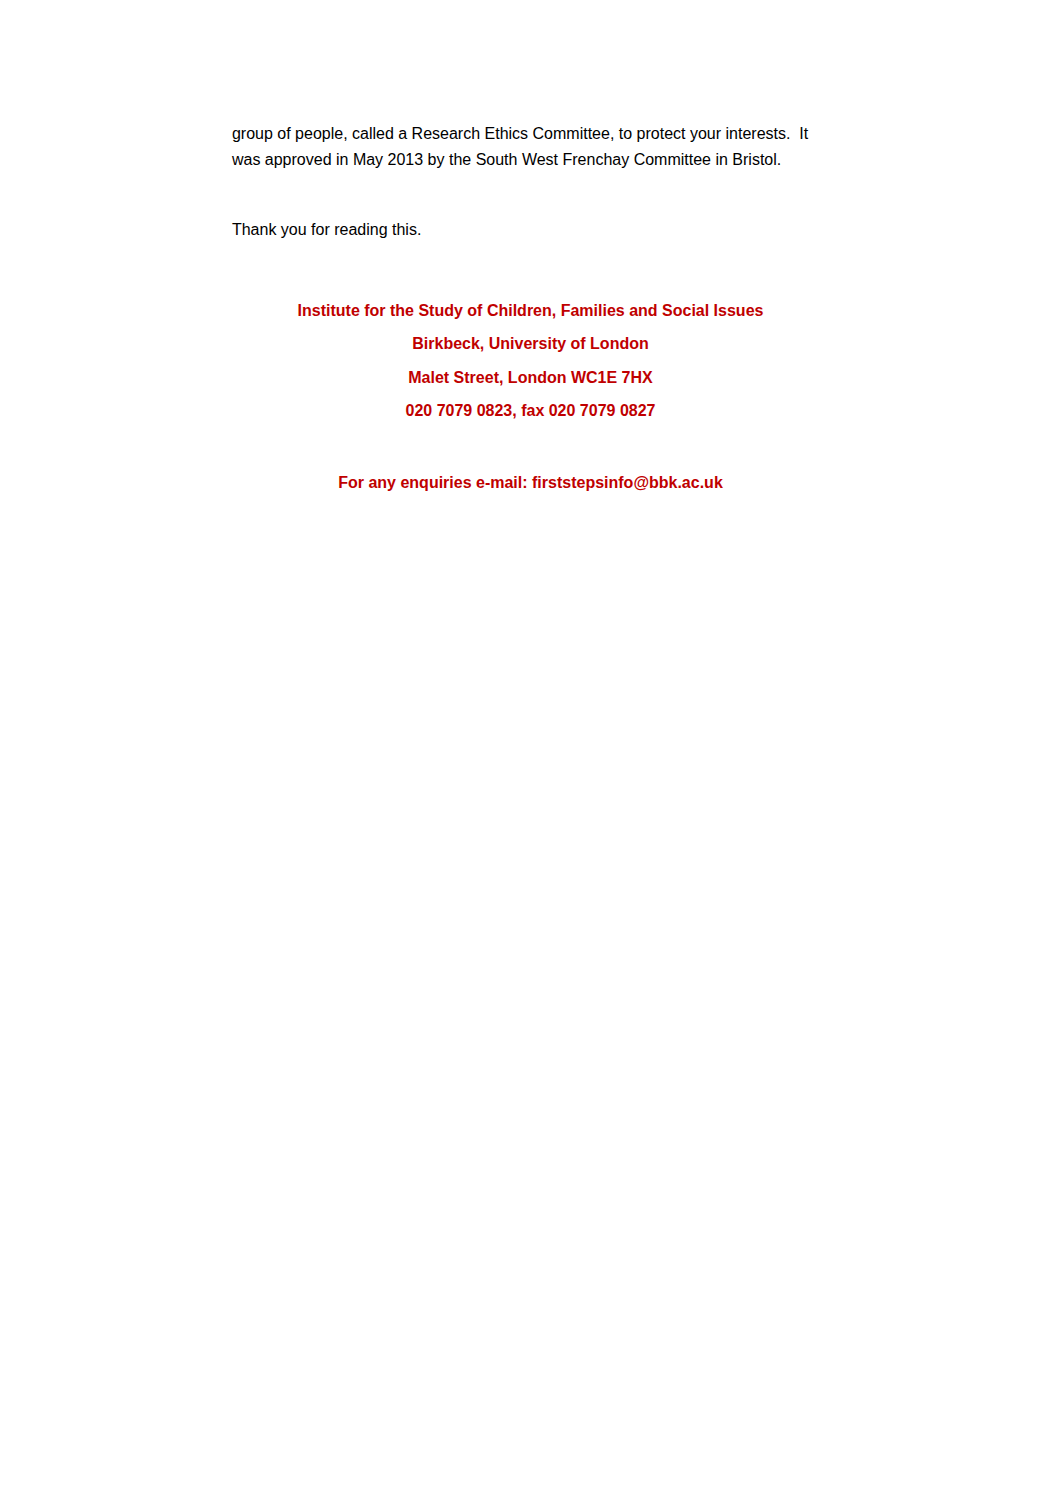group of people, called a Research Ethics Committee, to protect your interests. It was approved in May 2013 by the South West Frenchay Committee in Bristol.
Thank you for reading this.
Institute for the Study of Children, Families and Social Issues Birkbeck, University of London Malet Street, London WC1E 7HX 020 7079 0823, fax 020 7079 0827
For any enquiries e-mail: firststepsinfo@bbk.ac.uk